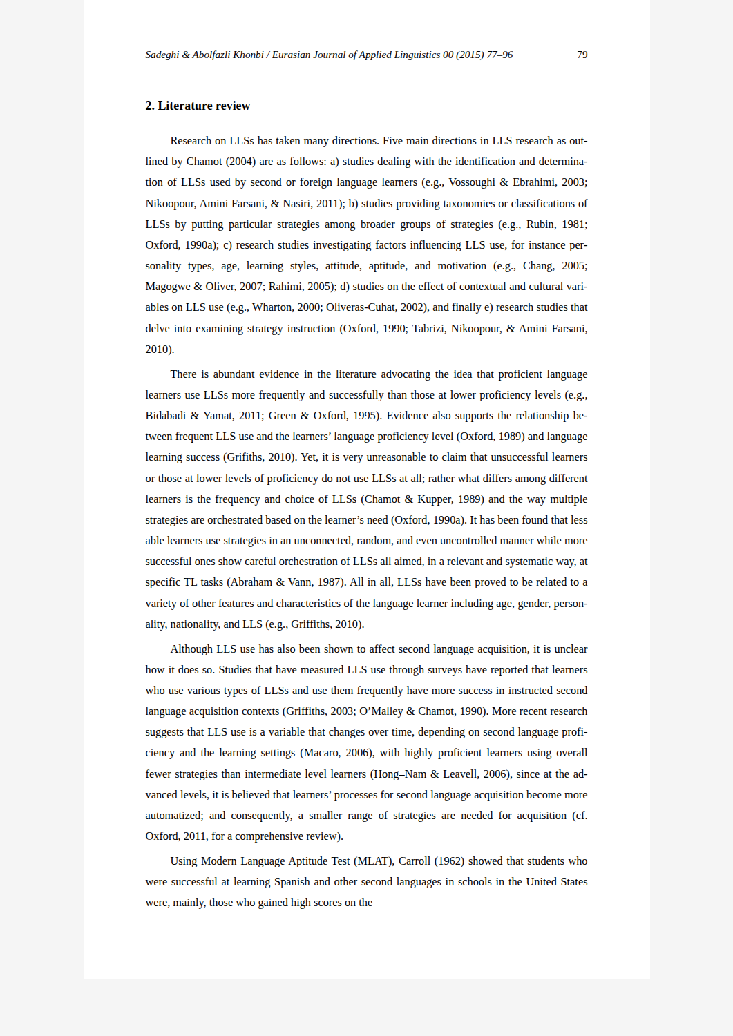Sadeghi & Abolfazli Khonbi / Eurasian Journal of Applied Linguistics 00 (2015) 77–96 79
2. Literature review
Research on LLSs has taken many directions. Five main directions in LLS research as outlined by Chamot (2004) are as follows: a) studies dealing with the identification and determination of LLSs used by second or foreign language learners (e.g., Vossoughi & Ebrahimi, 2003; Nikoopour, Amini Farsani, & Nasiri, 2011); b) studies providing taxonomies or classifications of LLSs by putting particular strategies among broader groups of strategies (e.g., Rubin, 1981; Oxford, 1990a); c) research studies investigating factors influencing LLS use, for instance personality types, age, learning styles, attitude, aptitude, and motivation (e.g., Chang, 2005; Magogwe & Oliver, 2007; Rahimi, 2005); d) studies on the effect of contextual and cultural variables on LLS use (e.g., Wharton, 2000; Oliveras-Cuhat, 2002), and finally e) research studies that delve into examining strategy instruction (Oxford, 1990; Tabrizi, Nikoopour, & Amini Farsani, 2010).
There is abundant evidence in the literature advocating the idea that proficient language learners use LLSs more frequently and successfully than those at lower proficiency levels (e.g., Bidabadi & Yamat, 2011; Green & Oxford, 1995). Evidence also supports the relationship between frequent LLS use and the learners’ language proficiency level (Oxford, 1989) and language learning success (Grifiths, 2010). Yet, it is very unreasonable to claim that unsuccessful learners or those at lower levels of proficiency do not use LLSs at all; rather what differs among different learners is the frequency and choice of LLSs (Chamot & Kupper, 1989) and the way multiple strategies are orchestrated based on the learner’s need (Oxford, 1990a). It has been found that less able learners use strategies in an unconnected, random, and even uncontrolled manner while more successful ones show careful orchestration of LLSs all aimed, in a relevant and systematic way, at specific TL tasks (Abraham & Vann, 1987). All in all, LLSs have been proved to be related to a variety of other features and characteristics of the language learner including age, gender, personality, nationality, and LLS (e.g., Griffiths, 2010).
Although LLS use has also been shown to affect second language acquisition, it is unclear how it does so. Studies that have measured LLS use through surveys have reported that learners who use various types of LLSs and use them frequently have more success in instructed second language acquisition contexts (Griffiths, 2003; O’Malley & Chamot, 1990). More recent research suggests that LLS use is a variable that changes over time, depending on second language proficiency and the learning settings (Macaro, 2006), with highly proficient learners using overall fewer strategies than intermediate level learners (Hong–Nam & Leavell, 2006), since at the advanced levels, it is believed that learners’ processes for second language acquisition become more automatized; and consequently, a smaller range of strategies are needed for acquisition (cf. Oxford, 2011, for a comprehensive review).
Using Modern Language Aptitude Test (MLAT), Carroll (1962) showed that students who were successful at learning Spanish and other second languages in schools in the United States were, mainly, those who gained high scores on the